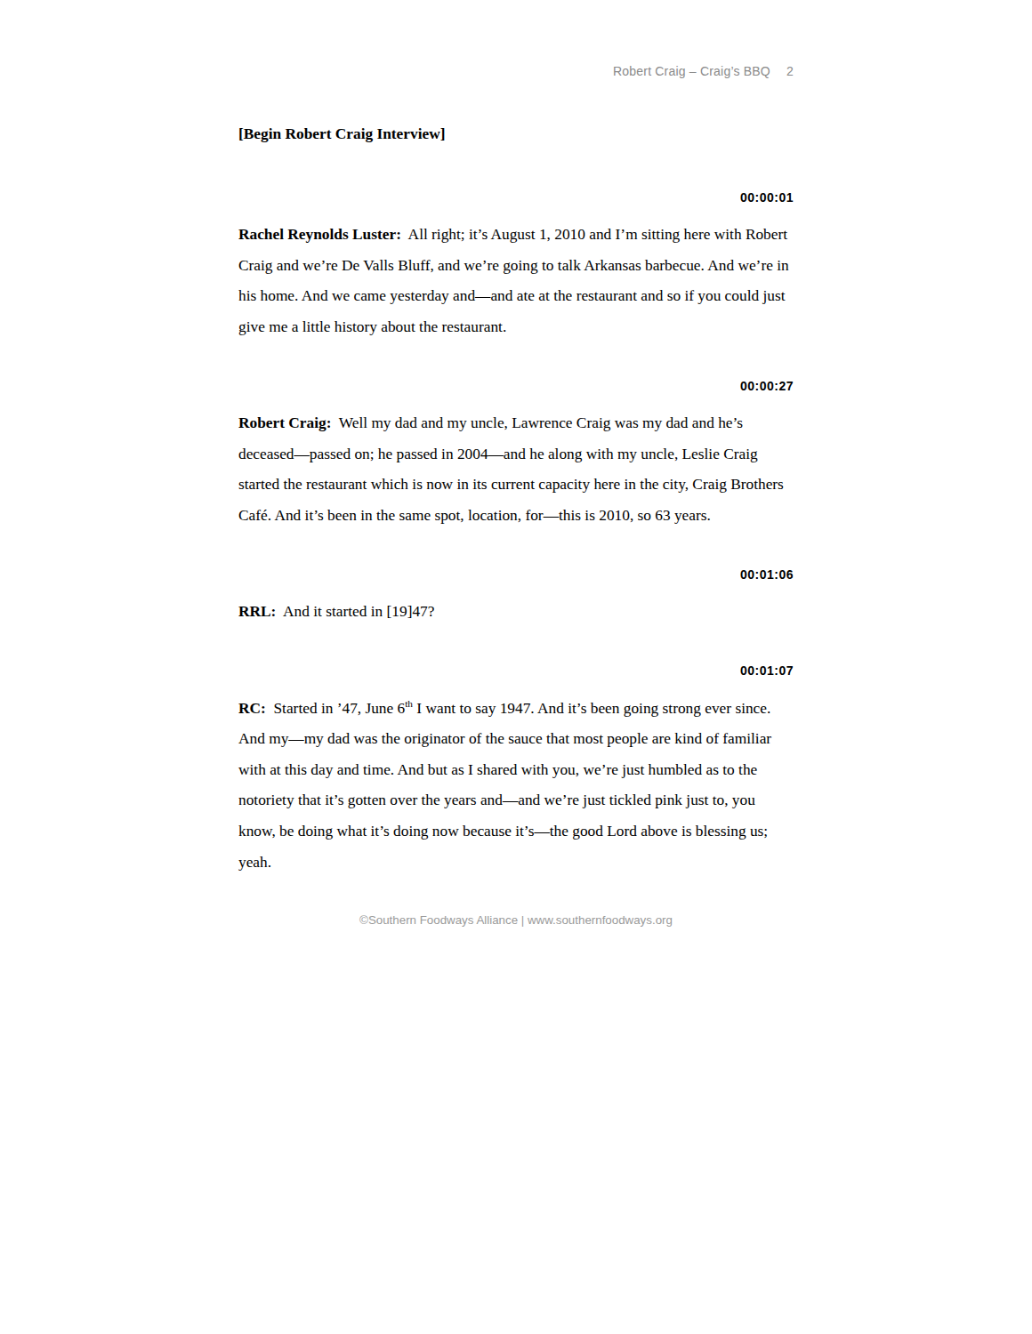Robert Craig – Craig’s BBQ 2
[Begin Robert Craig Interview]
00:00:01
Rachel Reynolds Luster: All right; it’s August 1, 2010 and I’m sitting here with Robert Craig and we’re De Valls Bluff, and we’re going to talk Arkansas barbecue. And we’re in his home. And we came yesterday and—and ate at the restaurant and so if you could just give me a little history about the restaurant.
00:00:27
Robert Craig: Well my dad and my uncle, Lawrence Craig was my dad and he’s deceased—passed on; he passed in 2004—and he along with my uncle, Leslie Craig started the restaurant which is now in its current capacity here in the city, Craig Brothers Café. And it’s been in the same spot, location, for—this is 2010, so 63 years.
00:01:06
RRL: And it started in [19]47?
00:01:07
RC: Started in ’47, June 6th I want to say 1947. And it’s been going strong ever since. And my—my dad was the originator of the sauce that most people are kind of familiar with at this day and time. And but as I shared with you, we’re just humbled as to the notoriety that it’s gotten over the years and—and we’re just tickled pink just to, you know, be doing what it’s doing now because it’s—the good Lord above is blessing us; yeah.
©Southern Foodways Alliance | www.southernfoodways.org